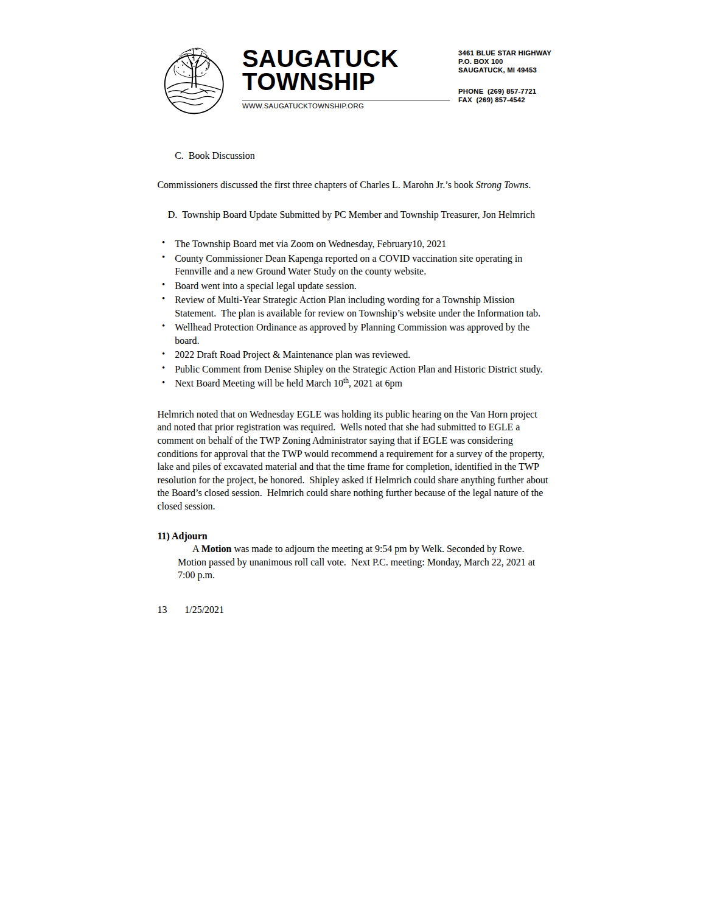SAUGATUCK
TOWNSHIP
WWW.SAUGATUCKTOWNSHIP.ORG
3461 BLUE STAR HIGHWAY
P.O. BOX 100
SAUGATUCK, MI 49453
PHONE (269) 857-7721
FAX (269) 857-4542
C. Book Discussion
Commissioners discussed the first three chapters of Charles L. Marohn Jr.’s book Strong Towns.
D. Township Board Update Submitted by PC Member and Township Treasurer, Jon Helmrich
The Township Board met via Zoom on Wednesday, February10, 2021
County Commissioner Dean Kapenga reported on a COVID vaccination site operating in Fennville and a new Ground Water Study on the county website.
Board went into a special legal update session.
Review of Multi-Year Strategic Action Plan including wording for a Township Mission Statement. The plan is available for review on Township’s website under the Information tab.
Wellhead Protection Ordinance as approved by Planning Commission was approved by the board.
2022 Draft Road Project & Maintenance plan was reviewed.
Public Comment from Denise Shipley on the Strategic Action Plan and Historic District study.
Next Board Meeting will be held March 10th, 2021 at 6pm
Helmrich noted that on Wednesday EGLE was holding its public hearing on the Van Horn project and noted that prior registration was required. Wells noted that she had submitted to EGLE a comment on behalf of the TWP Zoning Administrator saying that if EGLE was considering conditions for approval that the TWP would recommend a requirement for a survey of the property, lake and piles of excavated material and that the time frame for completion, identified in the TWP resolution for the project, be honored. Shipley asked if Helmrich could share anything further about the Board’s closed session. Helmrich could share nothing further because of the legal nature of the closed session.
11) Adjourn
A Motion was made to adjourn the meeting at 9:54 pm by Welk. Seconded by Rowe. Motion passed by unanimous roll call vote. Next P.C. meeting: Monday, March 22, 2021 at 7:00 p.m.
131/25/2021